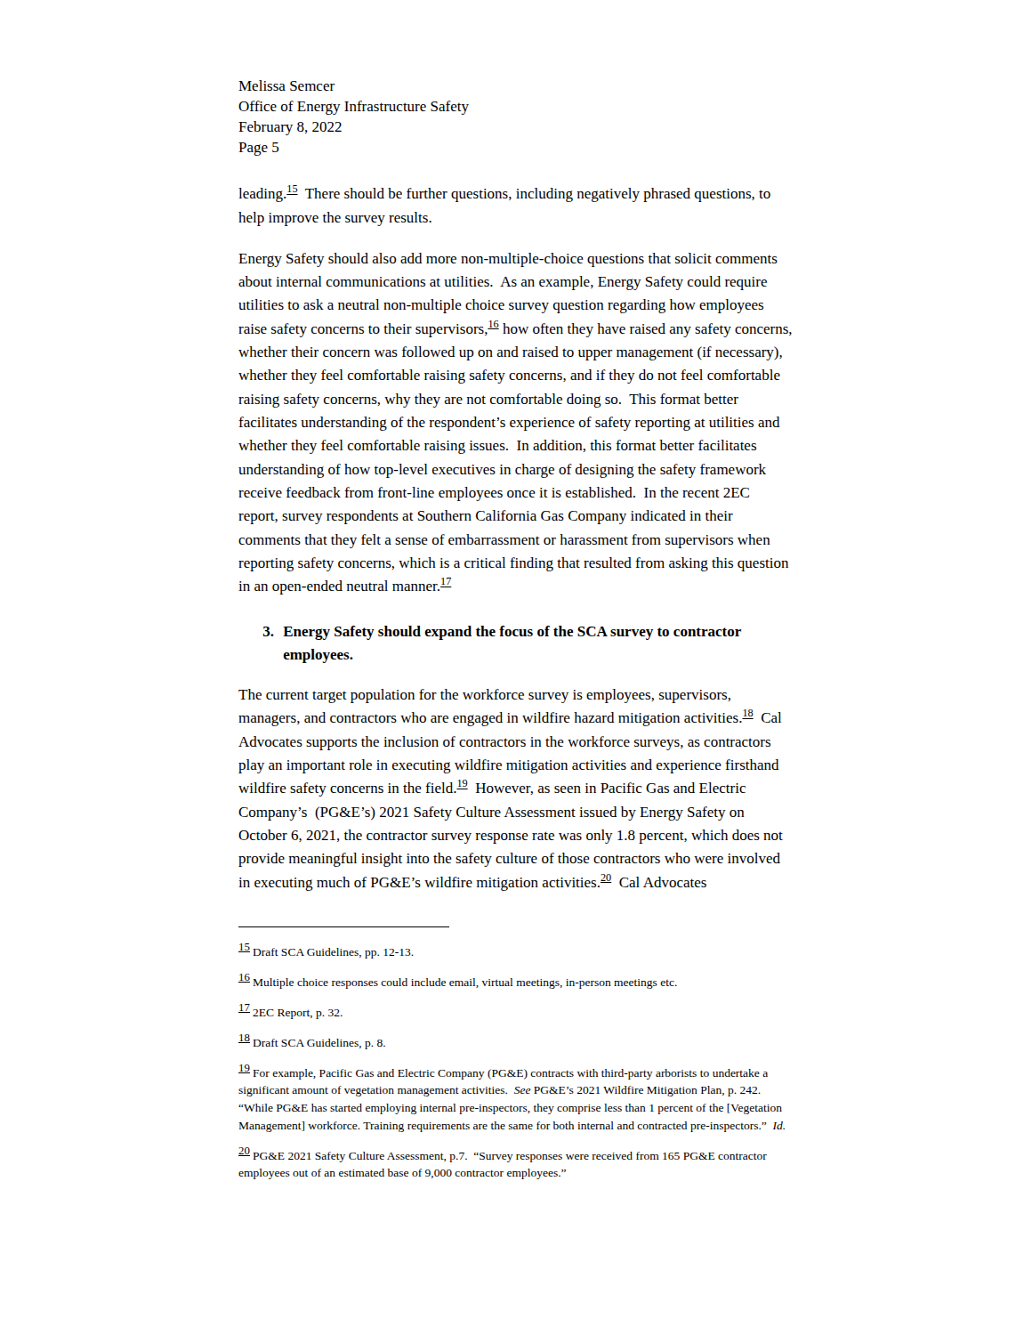Melissa Semcer
Office of Energy Infrastructure Safety
February 8, 2022
Page 5
leading.15 There should be further questions, including negatively phrased questions, to help improve the survey results.
Energy Safety should also add more non-multiple-choice questions that solicit comments about internal communications at utilities. As an example, Energy Safety could require utilities to ask a neutral non-multiple choice survey question regarding how employees raise safety concerns to their supervisors,16 how often they have raised any safety concerns, whether their concern was followed up on and raised to upper management (if necessary), whether they feel comfortable raising safety concerns, and if they do not feel comfortable raising safety concerns, why they are not comfortable doing so. This format better facilitates understanding of the respondent’s experience of safety reporting at utilities and whether they feel comfortable raising issues. In addition, this format better facilitates understanding of how top-level executives in charge of designing the safety framework receive feedback from front-line employees once it is established. In the recent 2EC report, survey respondents at Southern California Gas Company indicated in their comments that they felt a sense of embarrassment or harassment from supervisors when reporting safety concerns, which is a critical finding that resulted from asking this question in an open-ended neutral manner.17
Energy Safety should expand the focus of the SCA survey to contractor employees.
The current target population for the workforce survey is employees, supervisors, managers, and contractors who are engaged in wildfire hazard mitigation activities.18 Cal Advocates supports the inclusion of contractors in the workforce surveys, as contractors play an important role in executing wildfire mitigation activities and experience firsthand wildfire safety concerns in the field.19 However, as seen in Pacific Gas and Electric Company’s (PG&E’s) 2021 Safety Culture Assessment issued by Energy Safety on October 6, 2021, the contractor survey response rate was only 1.8 percent, which does not provide meaningful insight into the safety culture of those contractors who were involved in executing much of PG&E’s wildfire mitigation activities.20 Cal Advocates
15 Draft SCA Guidelines, pp. 12-13.
16 Multiple choice responses could include email, virtual meetings, in-person meetings etc.
172EC Report, p. 32.
18 Draft SCA Guidelines, p. 8.
19 For example, Pacific Gas and Electric Company (PG&E) contracts with third-party arborists to undertake a significant amount of vegetation management activities. See PG&E’s 2021 Wildfire Mitigation Plan, p. 242. “While PG&E has started employing internal pre-inspectors, they comprise less than 1 percent of the [Vegetation Management] workforce. Training requirements are the same for both internal and contracted pre-inspectors.” Id.
20 PG&E 2021 Safety Culture Assessment, p.7. “Survey responses were received from 165 PG&E contractor employees out of an estimated base of 9,000 contractor employees.”